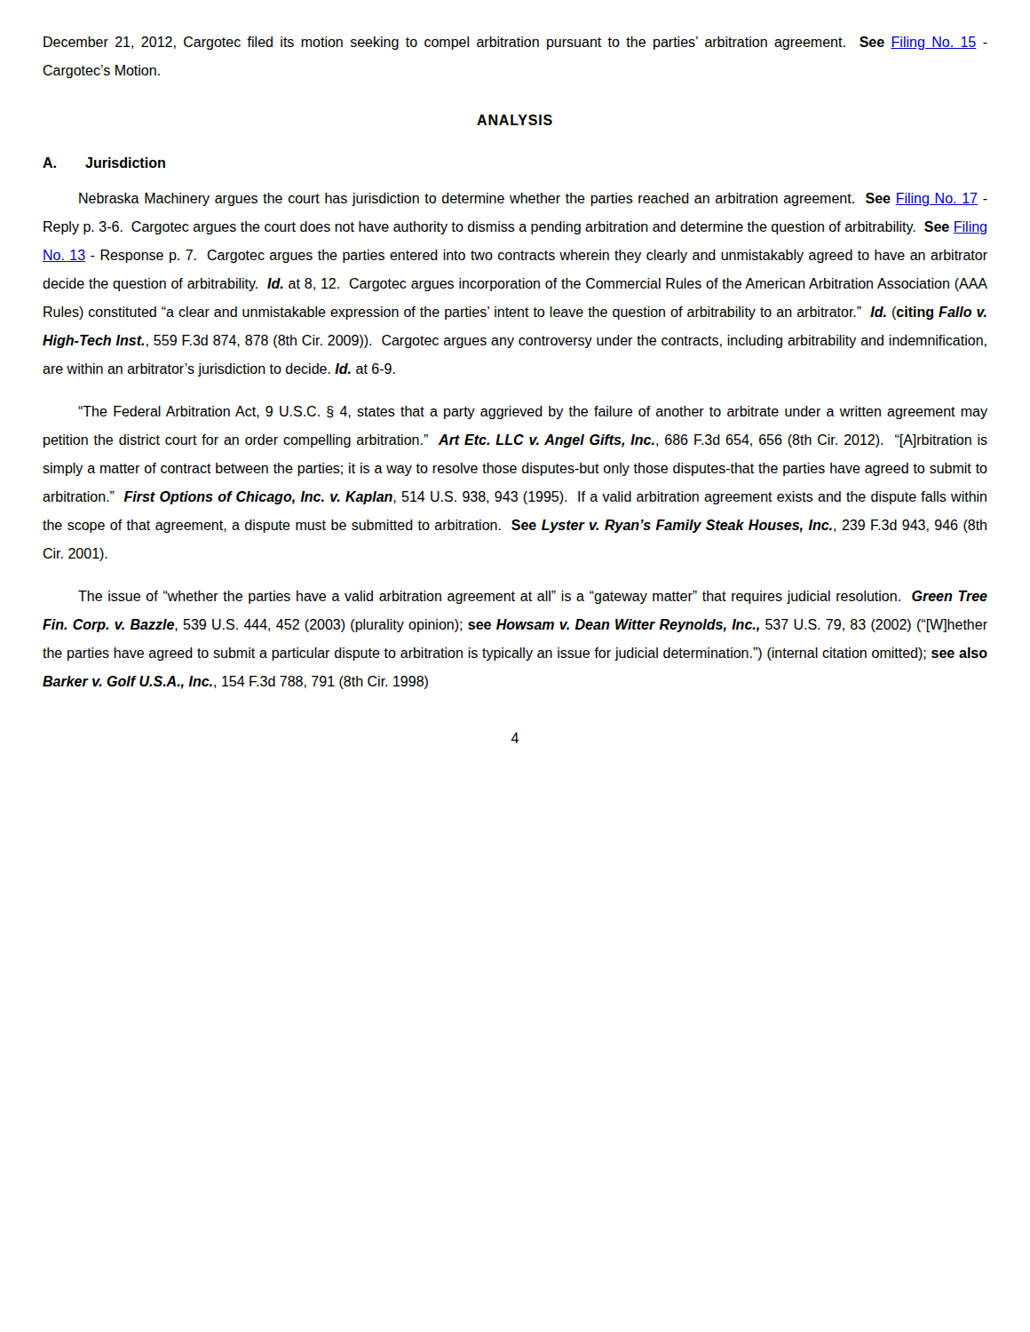December 21, 2012, Cargotec filed its motion seeking to compel arbitration pursuant to the parties’ arbitration agreement. See Filing No. 15 - Cargotec’s Motion.
ANALYSIS
A. Jurisdiction
Nebraska Machinery argues the court has jurisdiction to determine whether the parties reached an arbitration agreement. See Filing No. 17 - Reply p. 3-6. Cargotec argues the court does not have authority to dismiss a pending arbitration and determine the question of arbitrability. See Filing No. 13 - Response p. 7. Cargotec argues the parties entered into two contracts wherein they clearly and unmistakably agreed to have an arbitrator decide the question of arbitrability. Id. at 8, 12. Cargotec argues incorporation of the Commercial Rules of the American Arbitration Association (AAA Rules) constituted “a clear and unmistakable expression of the parties’ intent to leave the question of arbitrability to an arbitrator.” Id. (citing Fallo v. High-Tech Inst., 559 F.3d 874, 878 (8th Cir. 2009)). Cargotec argues any controversy under the contracts, including arbitrability and indemnification, are within an arbitrator’s jurisdiction to decide. Id. at 6-9.
“The Federal Arbitration Act, 9 U.S.C. § 4, states that a party aggrieved by the failure of another to arbitrate under a written agreement may petition the district court for an order compelling arbitration.” Art Etc. LLC v. Angel Gifts, Inc., 686 F.3d 654, 656 (8th Cir. 2012). “[A]rbitration is simply a matter of contract between the parties; it is a way to resolve those disputes-but only those disputes-that the parties have agreed to submit to arbitration.” First Options of Chicago, Inc. v. Kaplan, 514 U.S. 938, 943 (1995). If a valid arbitration agreement exists and the dispute falls within the scope of that agreement, a dispute must be submitted to arbitration. See Lyster v. Ryan’s Family Steak Houses, Inc., 239 F.3d 943, 946 (8th Cir. 2001).
The issue of “whether the parties have a valid arbitration agreement at all” is a “gateway matter” that requires judicial resolution. Green Tree Fin. Corp. v. Bazzle, 539 U.S. 444, 452 (2003) (plurality opinion); see Howsam v. Dean Witter Reynolds, Inc., 537 U.S. 79, 83 (2002) (“[W]hether the parties have agreed to submit a particular dispute to arbitration is typically an issue for judicial determination.”) (internal citation omitted); see also Barker v. Golf U.S.A., Inc., 154 F.3d 788, 791 (8th Cir. 1998)
4